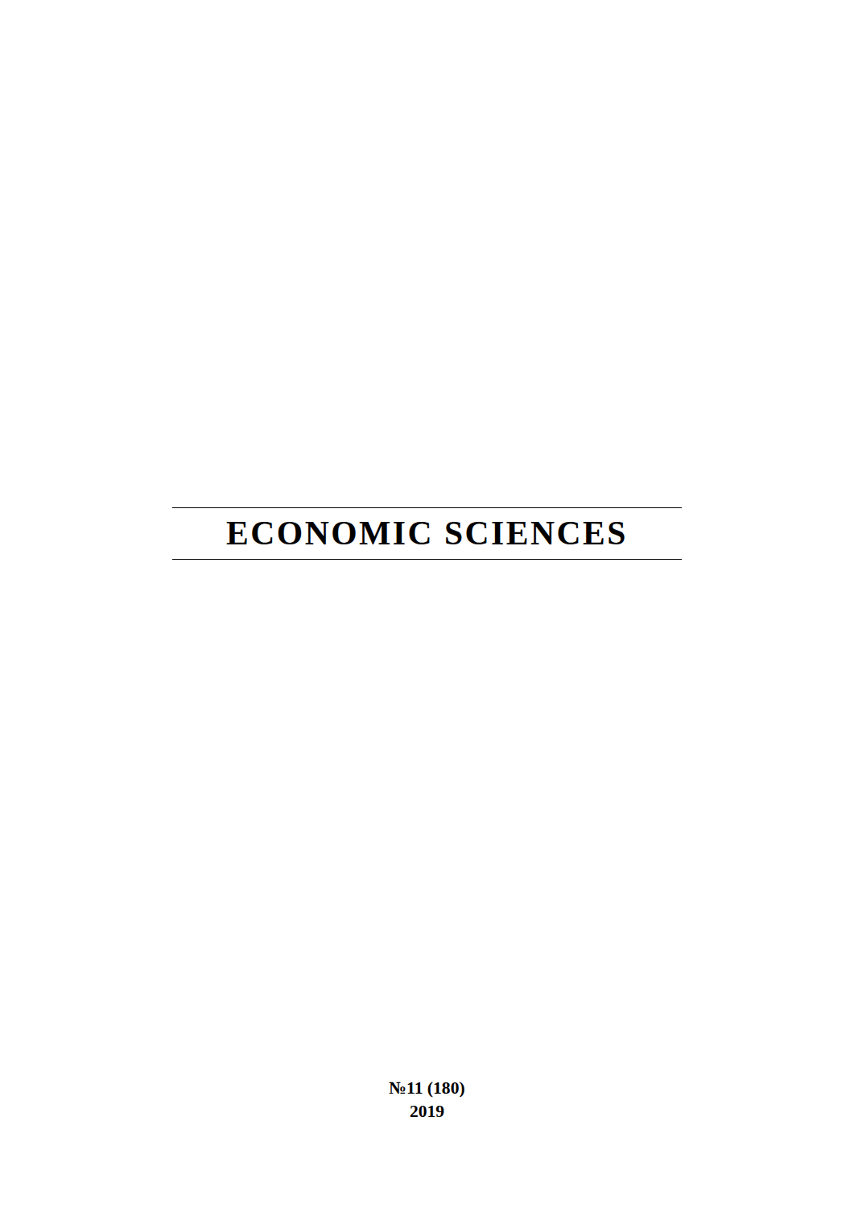Economic Sciences
№11 (180) 2019